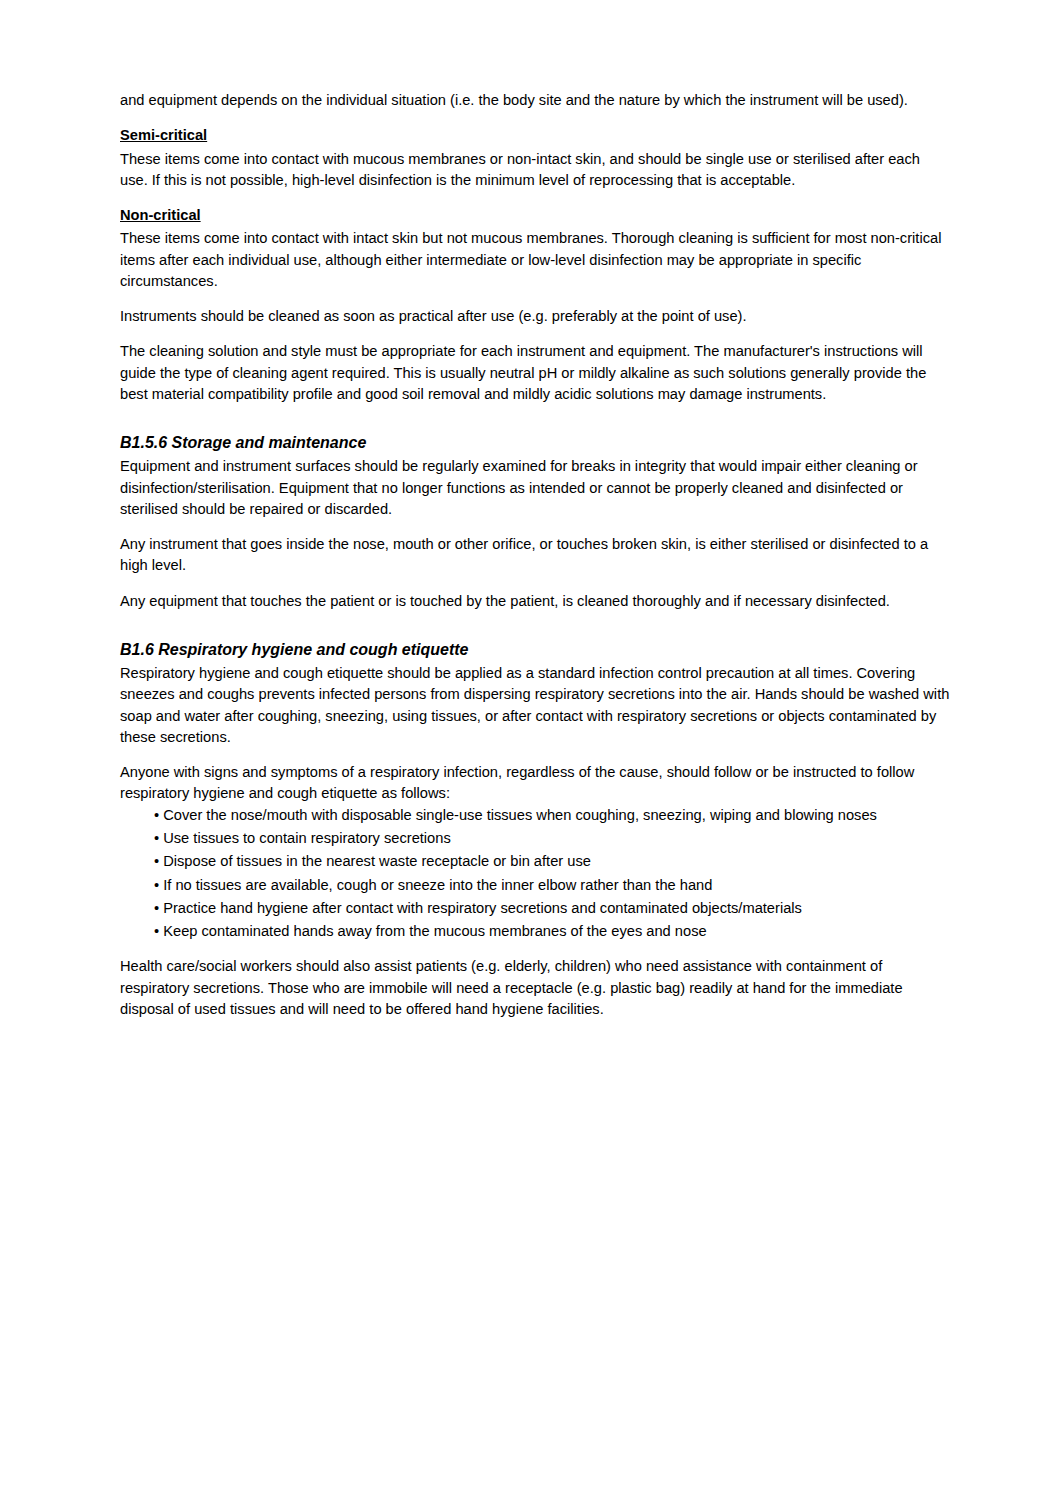and equipment depends on the individual situation (i.e. the body site and the nature by which the instrument will be used).
Semi-critical
These items come into contact with mucous membranes or non-intact skin, and should be single use or sterilised after each use. If this is not possible, high-level disinfection is the minimum level of reprocessing that is acceptable.
Non-critical
These items come into contact with intact skin but not mucous membranes. Thorough cleaning is sufficient for most non-critical items after each individual use, although either intermediate or low-level disinfection may be appropriate in specific circumstances.
Instruments should be cleaned as soon as practical after use (e.g. preferably at the point of use).
The cleaning solution and style must be appropriate for each instrument and equipment. The manufacturer's instructions will guide the type of cleaning agent required. This is usually neutral pH or mildly alkaline as such solutions generally provide the best material compatibility profile and good soil removal and mildly acidic solutions may damage instruments.
B1.5.6 Storage and maintenance
Equipment and instrument surfaces should be regularly examined for breaks in integrity that would impair either cleaning or disinfection/sterilisation. Equipment that no longer functions as intended or cannot be properly cleaned and disinfected or sterilised should be repaired or discarded.
Any instrument that goes inside the nose, mouth or other orifice, or touches broken skin, is either sterilised or disinfected to a high level.
Any equipment that touches the patient or is touched by the patient, is cleaned thoroughly and if necessary disinfected.
B1.6 Respiratory hygiene and cough etiquette
Respiratory hygiene and cough etiquette should be applied as a standard infection control precaution at all times. Covering sneezes and coughs prevents infected persons from dispersing respiratory secretions into the air. Hands should be washed with soap and water after coughing, sneezing, using tissues, or after contact with respiratory secretions or objects contaminated by these secretions.
Anyone with signs and symptoms of a respiratory infection, regardless of the cause, should follow or be instructed to follow respiratory hygiene and cough etiquette as follows:
• Cover the nose/mouth with disposable single-use tissues when coughing, sneezing, wiping and blowing noses
• Use tissues to contain respiratory secretions
• Dispose of tissues in the nearest waste receptacle or bin after use
• If no tissues are available, cough or sneeze into the inner elbow rather than the hand
• Practice hand hygiene after contact with respiratory secretions and contaminated objects/materials
• Keep contaminated hands away from the mucous membranes of the eyes and nose
Health care/social workers should also assist patients (e.g. elderly, children) who need assistance with containment of respiratory secretions. Those who are immobile will need a receptacle (e.g. plastic bag) readily at hand for the immediate disposal of used tissues and will need to be offered hand hygiene facilities.